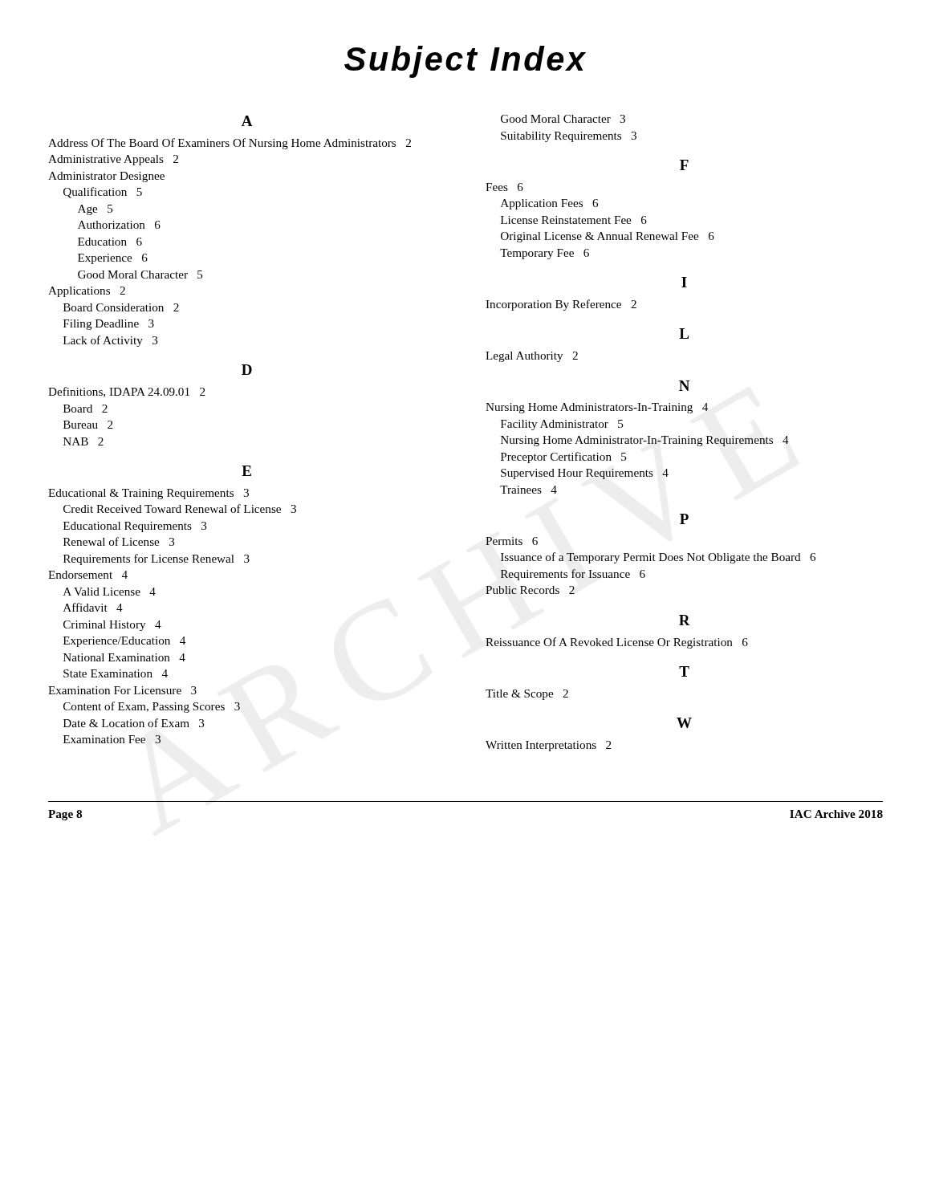ARCHIVE
Subject Index
A
Address Of The Board Of Examiners Of Nursing Home Administrators 2
Administrative Appeals 2
Administrator Designee
Qualification 5
Age 5
Authorization 6
Education 6
Experience 6
Good Moral Character 5
Applications 2
Board Consideration 2
Filing Deadline 3
Lack of Activity 3
D
Definitions, IDAPA 24.09.01 2
Board 2
Bureau 2
NAB 2
E
Educational & Training Requirements 3
Credit Received Toward Renewal of License 3
Educational Requirements 3
Renewal of License 3
Requirements for License Renewal 3
Endorsement 4
A Valid License 4
Affidavit 4
Criminal History 4
Experience/Education 4
National Examination 4
State Examination 4
Examination For Licensure 3
Content of Exam, Passing Scores 3
Date & Location of Exam 3
Examination Fee 3
Good Moral Character 3
Suitability Requirements 3
F
Fees 6
Application Fees 6
License Reinstatement Fee 6
Original License & Annual Renewal Fee 6
Temporary Fee 6
I
Incorporation By Reference 2
L
Legal Authority 2
N
Nursing Home Administrators-In-Training 4
Facility Administrator 5
Nursing Home Administrator-In-Training Requirements 4
Preceptor Certification 5
Supervised Hour Requirements 4
Trainees 4
P
Permits 6
Issuance of a Temporary Permit Does Not Obligate the Board 6
Requirements for Issuance 6
Public Records 2
R
Reissuance Of A Revoked License Or Registration 6
T
Title & Scope 2
W
Written Interpretations 2
Page 8 IAC Archive 2018